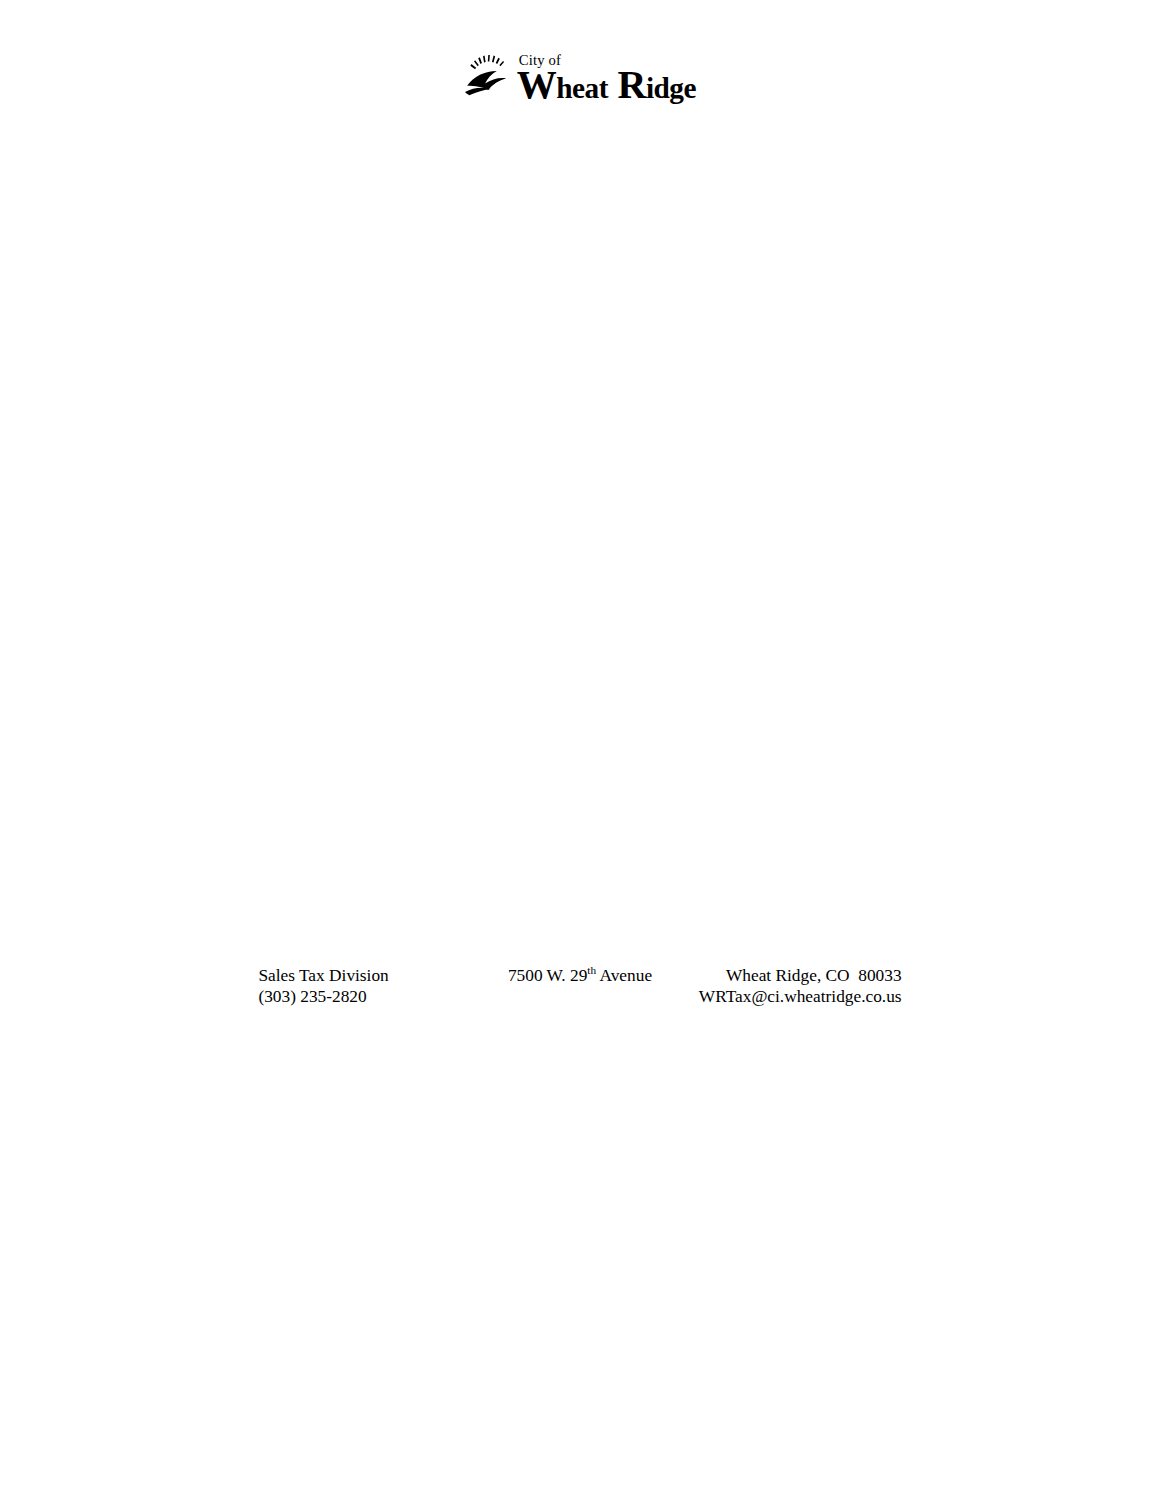City of Wheat Ridge
| Sales Tax Division | 7500 W. 29 th Avenue | Wheat Ridge, CO 80033 |
| (303) 235-2820 | | WRTax@ci.wheatridge.co.us |